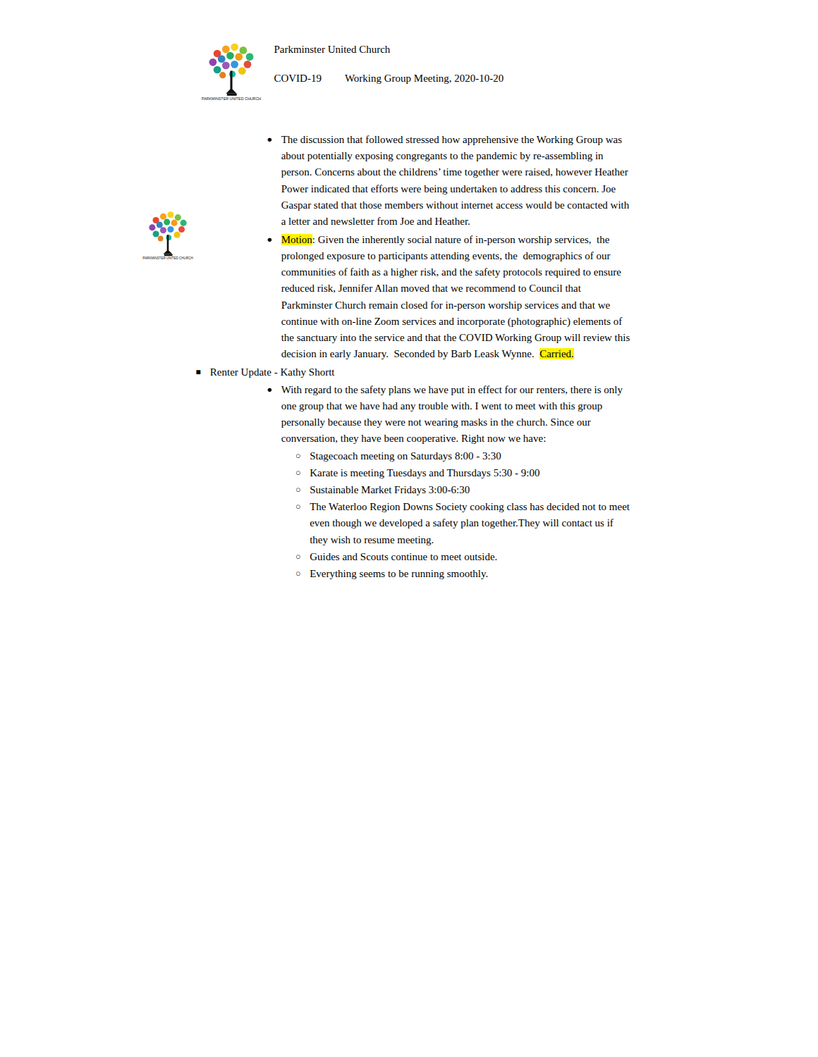PARKMINSTER UNITED CHURCH
Parkminster United Church
COVID-19 Working Group Meeting, 2020-10-20
PARKMINSTER UNITED CHURCH
The discussion that followed stressed how apprehensive the Working Group was about potentially exposing congregants to the pandemic by re-assembling in person. Concerns about the childrens’ time together were raised, however Heather Power indicated that efforts were being undertaken to address this concern. Joe Gaspar stated that those members without internet access would be contacted with a letter and newsletter from Joe and Heather.
Motion: Given the inherently social nature of in-person worship services, the prolonged exposure to participants attending events, the demographics of our communities of faith as a higher risk, and the safety protocols required to ensure reduced risk, Jennifer Allan moved that we recommend to Council that Parkminster Church remain closed for in-person worship services and that we continue with on-line Zoom services and incorporate (photographic) elements of the sanctuary into the service and that the COVID Working Group will review this decision in early January. Seconded by Barb Leask Wynne. Carried.
Renter Update - Kathy Shortt
With regard to the safety plans we have put in effect for our renters, there is only one group that we have had any trouble with. I went to meet with this group personally because they were not wearing masks in the church. Since our conversation, they have been cooperative. Right now we have:
Stagecoach meeting on Saturdays 8:00 - 3:30
Karate is meeting Tuesdays and Thursdays 5:30 - 9:00
Sustainable Market Fridays 3:00-6:30
The Waterloo Region Downs Society cooking class has decided not to meet even though we developed a safety plan together.They will contact us if they wish to resume meeting.
Guides and Scouts continue to meet outside.
Everything seems to be running smoothly.